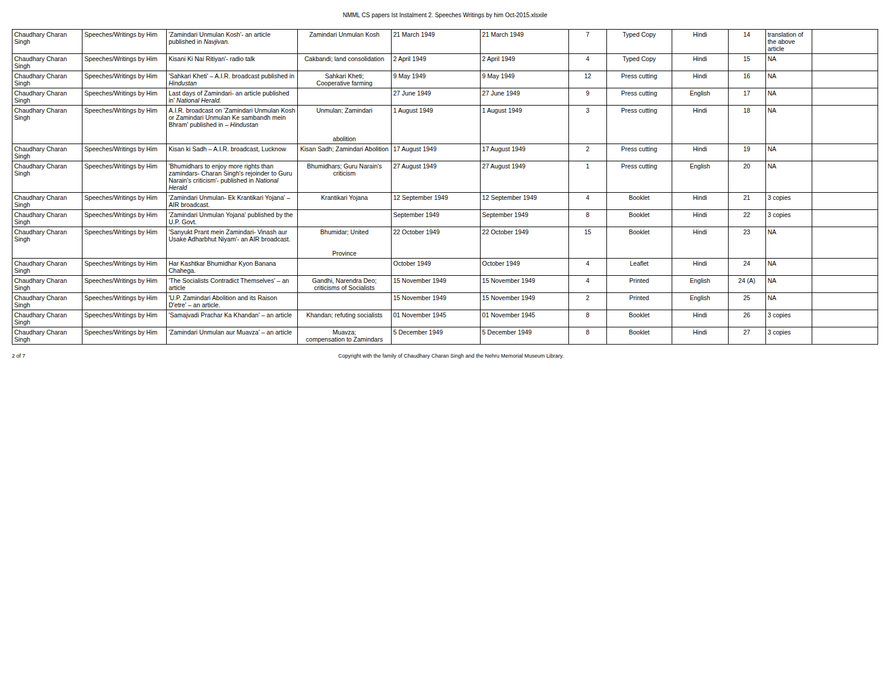NMML CS papers Ist Instalment 2. Speeches Writings by him Oct-2015.xlsxile
| Chaudhary Charan Singh | Speeches/Writings by Him | 'Zamindari Unmulan Kosh'- an article published in Navjivan. | Zamindari Unmulan Kosh | 21 March 1949 | 21 March 1949 | 7 | Typed Copy | Hindi | 14 | translation of the above article | |
| Chaudhary Charan Singh | Speeches/Writings by Him | Kisani Ki Nai Ritiyan'- radio talk | Cakbandi; land consolidation | 2 April 1949 | 2 April 1949 | 4 | Typed Copy | Hindi | 15 | NA | |
| Chaudhary Charan Singh | Speeches/Writings by Him | 'Sahkari Kheti' – A.I.R. broadcast published in Hindustan | Sahkari Kheti; Cooperative farming | 9 May 1949 | 9 May 1949 | 12 | Press cutting | Hindi | 16 | NA | |
| Chaudhary Charan Singh | Speeches/Writings by Him | Last days of Zamindari- an article published in' National Herald. | | 27 June 1949 | 27 June 1949 | 9 | Press cutting | English | 17 | NA | |
| Chaudhary Charan Singh | Speeches/Writings by Him | A.I.R. broadcast on 'Zamindari Unmulan Kosh or Zamindari Unmulan Ke sambandh mein Bhram' published in – Hindustan | Unmulan; Zamindari abolition | 1 August 1949 | 1 August 1949 | 3 | Press cutting | Hindi | 18 | NA | |
| Chaudhary Charan Singh | Speeches/Writings by Him | Kisan ki Sadh – A.I.R. broadcast, Lucknow | Kisan Sadh; Zamindari Abolition | 17 August 1949 | 17 August 1949 | 2 | Press cutting | Hindi | 19 | NA | |
| Chaudhary Charan Singh | Speeches/Writings by Him | 'Bhumidhars to enjoy more rights than zamindars- Charan Singh's rejoinder to Guru Narain's criticism'- published in National Herald | Bhumidhars; Guru Narain's criticism | 27 August 1949 | 27 August 1949 | 1 | Press cutting | English | 20 | NA | |
| Chaudhary Charan Singh | Speeches/Writings by Him | 'Zamindari Unmulan- Ek Krantikari Yojana' – AIR broadcast. | Krantikari Yojana | 12 September 1949 | 12 September 1949 | 4 | Booklet | Hindi | 21 | 3 copies | |
| Chaudhary Charan Singh | Speeches/Writings by Him | 'Zamindari Unmulan Yojana' published by the U.P. Govt. | | September 1949 | September 1949 | 8 | Booklet | Hindi | 22 | 3 copies | |
| Chaudhary Charan Singh | Speeches/Writings by Him | 'Sanyukt Prant mein Zamindari- Vinash aur Usake Adharbhut Niyam'- an AIR broadcast. | Bhumidar; United Province | 22 October 1949 | 22 October 1949 | 15 | Booklet | Hindi | 23 | NA | |
| Chaudhary Charan Singh | Speeches/Writings by Him | Har Kashtkar Bhumidhar Kyon Banana Chahega. | | October 1949 | October 1949 | 4 | Leaflet | Hindi | 24 | NA | |
| Chaudhary Charan Singh | Speeches/Writings by Him | 'The Socialists Contradict Themselves' – an article | Gandhi, Narendra Deo; criticisms of Socialists | 15 November 1949 | 15 November 1949 | 4 | Printed | English | 24 (A) | NA | |
| Chaudhary Charan Singh | Speeches/Writings by Him | 'U.P. Zamindari Abolition and its Raison D'etre' – an article. | | 15 November 1949 | 15 November 1949 | 2 | Printed | English | 25 | NA | |
| Chaudhary Charan Singh | Speeches/Writings by Him | 'Samajvadi Prachar Ka Khandan' – an article | Khandan; refuting socialists | 01 November 1945 | 01 November 1945 | 8 | Booklet | Hindi | 26 | 3 copies | |
| Chaudhary Charan Singh | Speeches/Writings by Him | 'Zamindari Unmulan aur Muavza' – an article | Muavza; compensation to Zamindars | 5 December 1949 | 5 December 1949 | 8 | Booklet | Hindi | 27 | 3 copies | |
2 of 7
Copyright with the family of Chaudhary Charan Singh and the Nehru Memorial Museum Library.